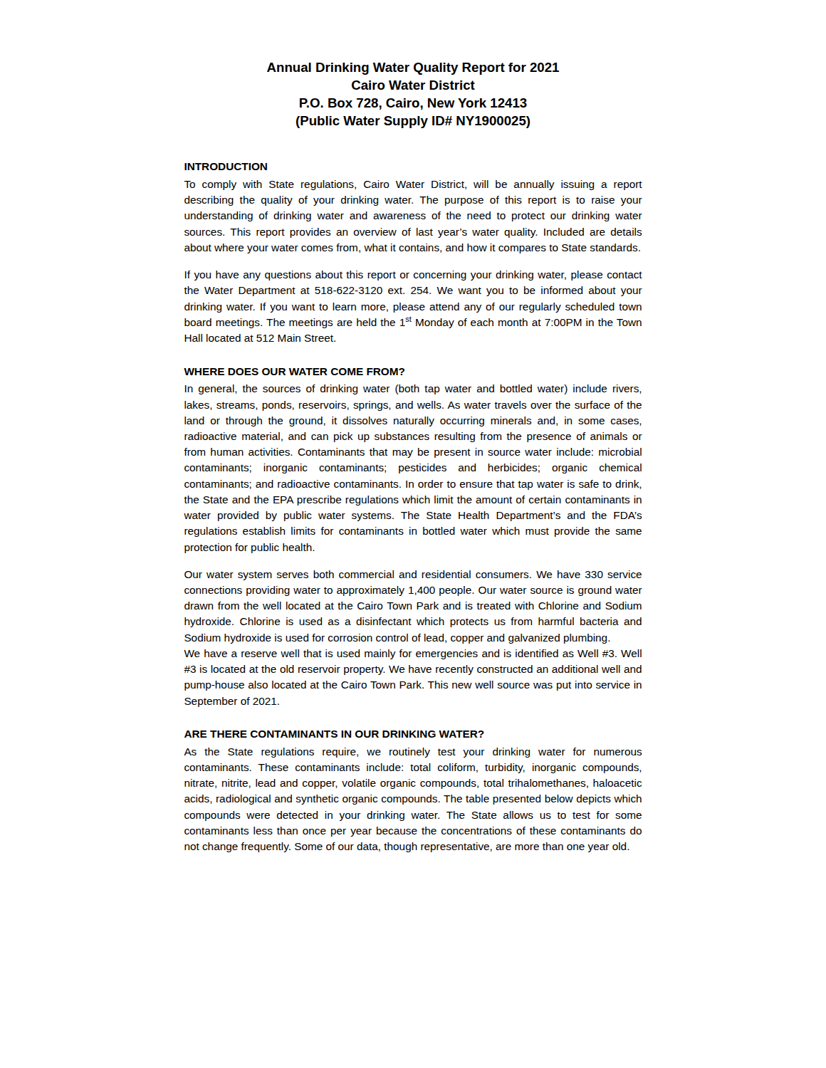Annual Drinking Water Quality Report for 2021
Cairo Water District
P.O. Box 728, Cairo, New York 12413
(Public Water Supply ID# NY1900025)
Introduction
To comply with State regulations, Cairo Water District, will be annually issuing a report describing the quality of your drinking water. The purpose of this report is to raise your understanding of drinking water and awareness of the need to protect our drinking water sources. This report provides an overview of last year’s water quality. Included are details about where your water comes from, what it contains, and how it compares to State standards.
If you have any questions about this report or concerning your drinking water, please contact the Water Department at 518-622-3120 ext. 254. We want you to be informed about your drinking water. If you want to learn more, please attend any of our regularly scheduled town board meetings. The meetings are held the 1st Monday of each month at 7:00PM in the Town Hall located at 512 Main Street.
Where does our water come from?
In general, the sources of drinking water (both tap water and bottled water) include rivers, lakes, streams, ponds, reservoirs, springs, and wells. As water travels over the surface of the land or through the ground, it dissolves naturally occurring minerals and, in some cases, radioactive material, and can pick up substances resulting from the presence of animals or from human activities. Contaminants that may be present in source water include: microbial contaminants; inorganic contaminants; pesticides and herbicides; organic chemical contaminants; and radioactive contaminants. In order to ensure that tap water is safe to drink, the State and the EPA prescribe regulations which limit the amount of certain contaminants in water provided by public water systems. The State Health Department’s and the FDA’s regulations establish limits for contaminants in bottled water which must provide the same protection for public health.
Our water system serves both commercial and residential consumers. We have 330 service connections providing water to approximately 1,400 people. Our water source is ground water drawn from the well located at the Cairo Town Park and is treated with Chlorine and Sodium hydroxide. Chlorine is used as a disinfectant which protects us from harmful bacteria and Sodium hydroxide is used for corrosion control of lead, copper and galvanized plumbing.
We have a reserve well that is used mainly for emergencies and is identified as Well #3. Well #3 is located at the old reservoir property. We have recently constructed an additional well and pump-house also located at the Cairo Town Park. This new well source was put into service in September of 2021.
Are there contaminants in our drinking water?
As the State regulations require, we routinely test your drinking water for numerous contaminants. These contaminants include: total coliform, turbidity, inorganic compounds, nitrate, nitrite, lead and copper, volatile organic compounds, total trihalomethanes, haloacetic acids, radiological and synthetic organic compounds. The table presented below depicts which compounds were detected in your drinking water. The State allows us to test for some contaminants less than once per year because the concentrations of these contaminants do not change frequently. Some of our data, though representative, are more than one year old.